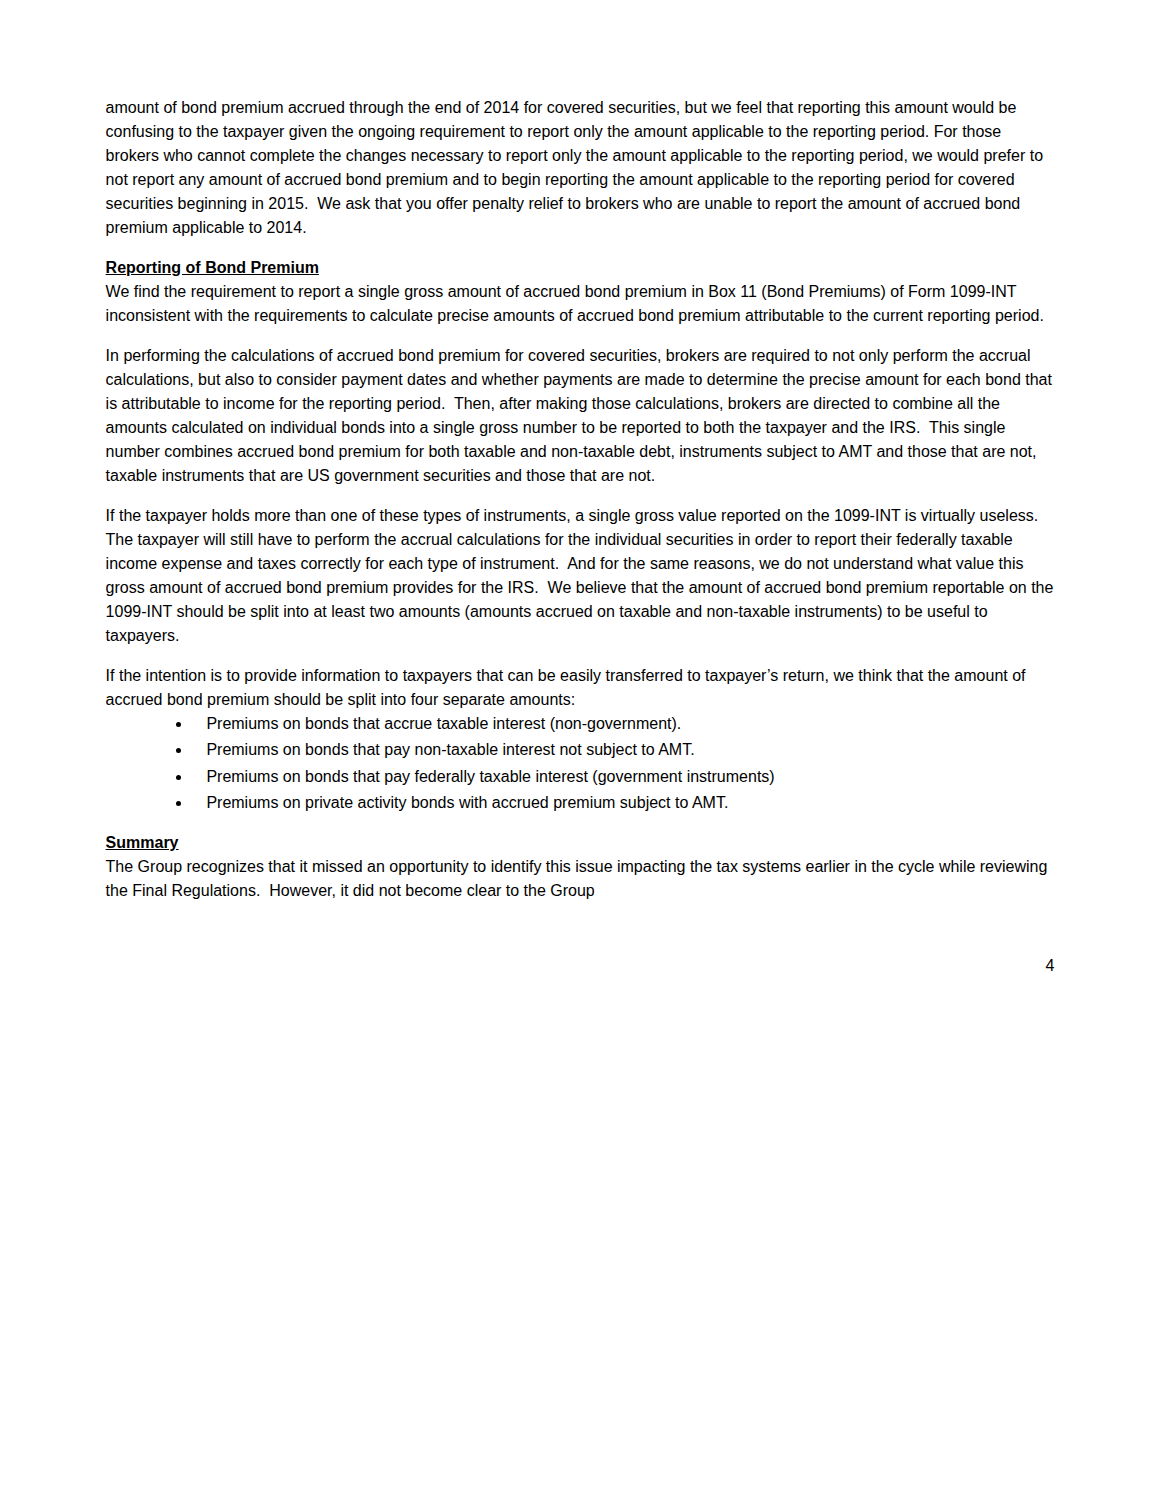amount of bond premium accrued through the end of 2014 for covered securities, but we feel that reporting this amount would be confusing to the taxpayer given the ongoing requirement to report only the amount applicable to the reporting period. For those brokers who cannot complete the changes necessary to report only the amount applicable to the reporting period, we would prefer to not report any amount of accrued bond premium and to begin reporting the amount applicable to the reporting period for covered securities beginning in 2015. We ask that you offer penalty relief to brokers who are unable to report the amount of accrued bond premium applicable to 2014.
Reporting of Bond Premium
We find the requirement to report a single gross amount of accrued bond premium in Box 11 (Bond Premiums) of Form 1099-INT inconsistent with the requirements to calculate precise amounts of accrued bond premium attributable to the current reporting period.
In performing the calculations of accrued bond premium for covered securities, brokers are required to not only perform the accrual calculations, but also to consider payment dates and whether payments are made to determine the precise amount for each bond that is attributable to income for the reporting period. Then, after making those calculations, brokers are directed to combine all the amounts calculated on individual bonds into a single gross number to be reported to both the taxpayer and the IRS. This single number combines accrued bond premium for both taxable and non-taxable debt, instruments subject to AMT and those that are not, taxable instruments that are US government securities and those that are not.
If the taxpayer holds more than one of these types of instruments, a single gross value reported on the 1099-INT is virtually useless. The taxpayer will still have to perform the accrual calculations for the individual securities in order to report their federally taxable income expense and taxes correctly for each type of instrument. And for the same reasons, we do not understand what value this gross amount of accrued bond premium provides for the IRS. We believe that the amount of accrued bond premium reportable on the 1099-INT should be split into at least two amounts (amounts accrued on taxable and non-taxable instruments) to be useful to taxpayers.
If the intention is to provide information to taxpayers that can be easily transferred to taxpayer’s return, we think that the amount of accrued bond premium should be split into four separate amounts:
Premiums on bonds that accrue taxable interest (non-government).
Premiums on bonds that pay non-taxable interest not subject to AMT.
Premiums on bonds that pay federally taxable interest (government instruments)
Premiums on private activity bonds with accrued premium subject to AMT.
Summary
The Group recognizes that it missed an opportunity to identify this issue impacting the tax systems earlier in the cycle while reviewing the Final Regulations. However, it did not become clear to the Group
4